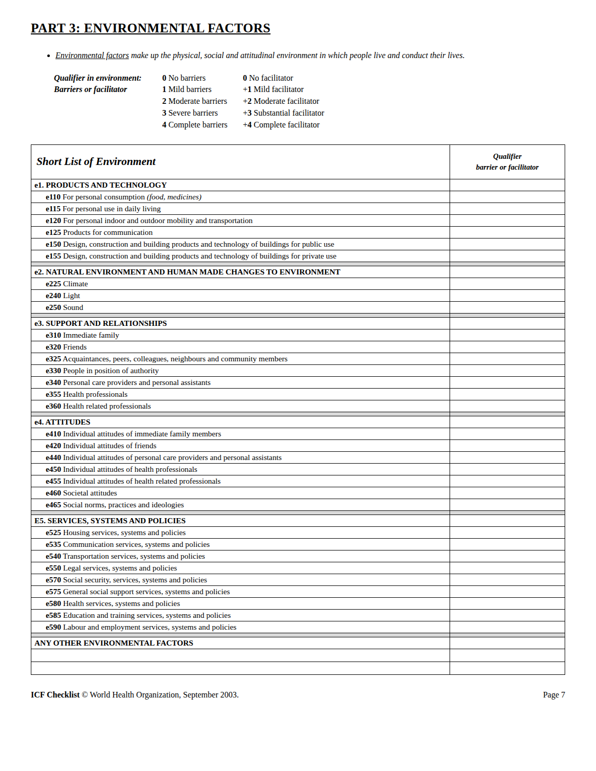PART 3: ENVIRONMENTAL FACTORS
Environmental factors make up the physical, social and attitudinal environment in which people live and conduct their lives.
| Qualifier in environment: | 0 No barriers | 0 No facilitator |
| Barriers or facilitator | 1 Mild barriers | + 1 Mild facilitator |
| | 2 Moderate barriers | + 2 Moderate facilitator |
| | 3 Severe barriers | + 3 Substantial facilitator |
| | 4 Complete barriers | + 4 Complete facilitator |
| Short List of Environment | Qualifier barrier or facilitator |
| e1. PRODUCTS AND TECHNOLOGY | |
| e110 For personal consumption (food, medicines) | |
| e115 For personal use in daily living | |
| e120 For personal indoor and outdoor mobility and transportation | |
| e125 Products for communication | |
| e150 Design, construction and building products and technology of buildings for public use | |
| e155 Design, construction and building products and technology of buildings for private use | |
| e2. NATURAL ENVIRONMENT AND HUMAN MADE CHANGES TO ENVIRONMENT | |
| e225 Climate | |
| e240 Light | |
| e250 Sound | |
| e3. SUPPORT AND RELATIONSHIPS | |
| e310 Immediate family | |
| e320 Friends | |
| e325 Acquaintances, peers, colleagues, neighbours and community members | |
| e330 People in position of authority | |
| e340 Personal care providers and personal assistants | |
| e355 Health professionals | |
| e360 Health related professionals | |
| e4. ATTITUDES | |
| e410 Individual attitudes of immediate family members | |
| e420 Individual attitudes of friends | |
| e440 Individual attitudes of personal care providers and personal assistants | |
| e450 Individual attitudes of health professionals | |
| e455 Individual attitudes of health related professionals | |
| e460 Societal attitudes | |
| e465 Social norms, practices and ideologies | |
| E5. SERVICES, SYSTEMS AND POLICIES | |
| e525 Housing services, systems and policies | |
| e535 Communication services, systems and policies | |
| e540 Transportation services, systems and policies | |
| e550 Legal services, systems and policies | |
| e570 Social security, services, systems and policies | |
| e575 General social support services, systems and policies | |
| e580 Health services, systems and policies | |
| e585 Education and training services, systems and policies | |
| e590 Labour and employment services, systems and policies | |
| ANY OTHER ENVIRONMENTAL FACTORS | |
ICF Checklist © World Health Organization, September 2003.
Page 7